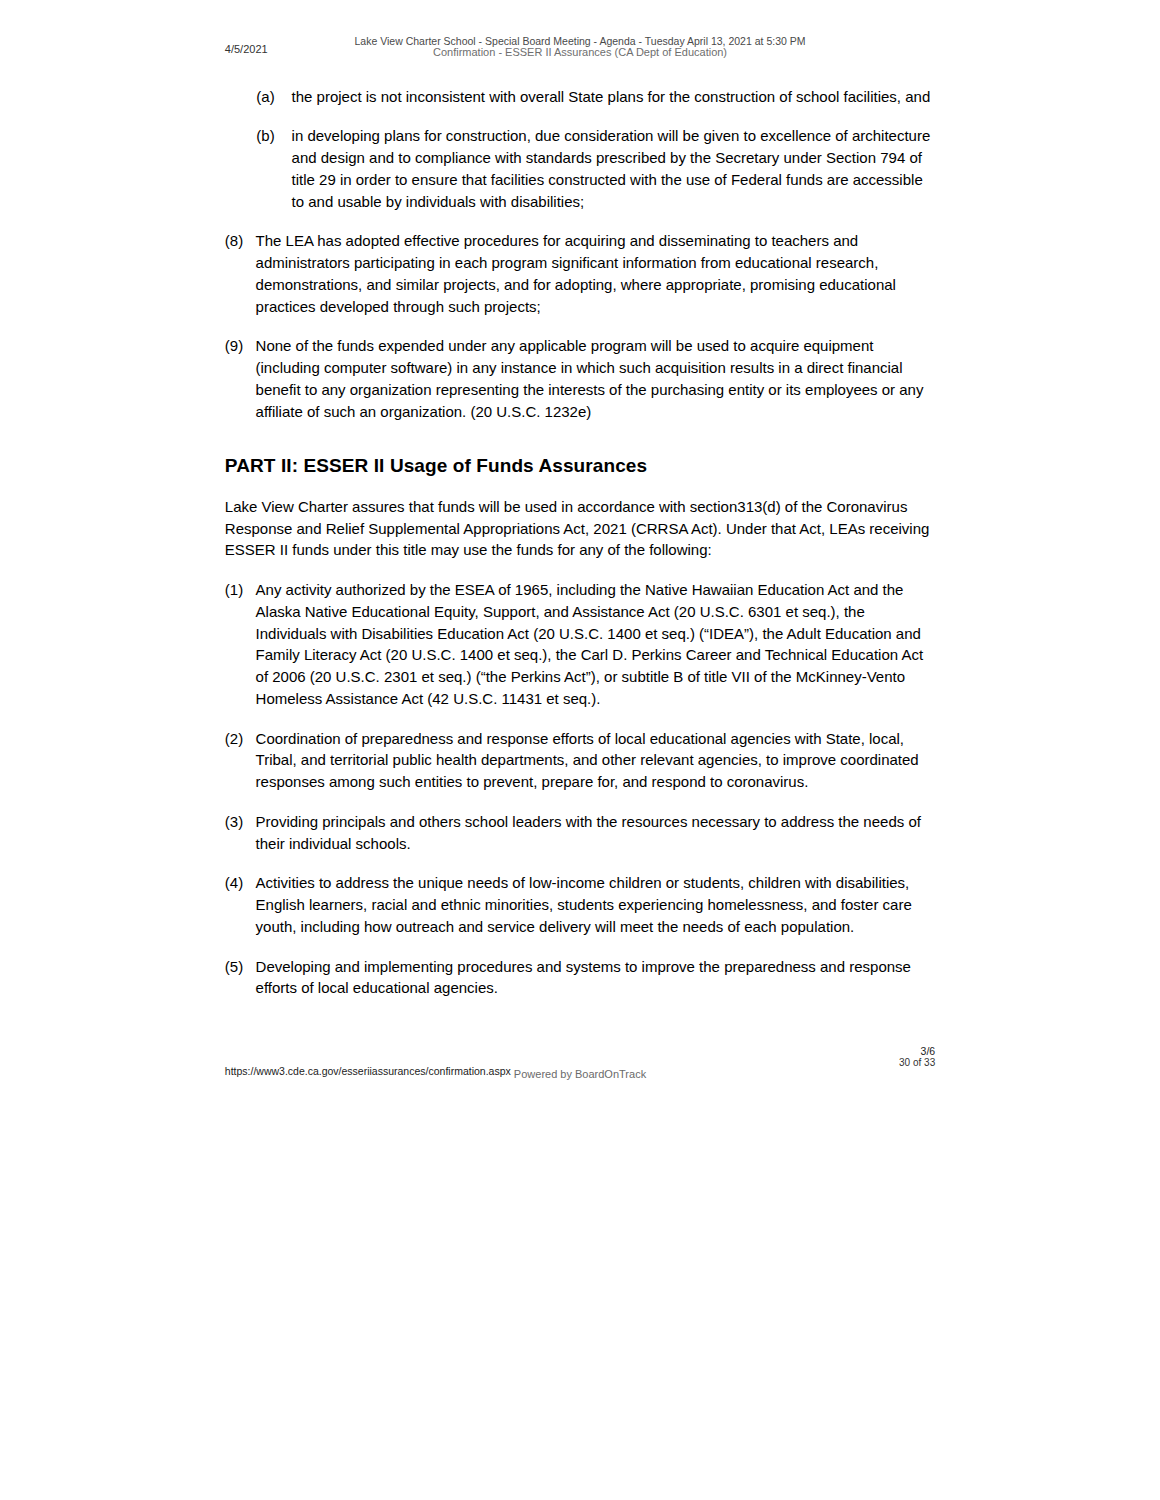4/5/2021
Lake View Charter School - Special Board Meeting - Agenda - Tuesday April 13, 2021 at 5:30 PM
Confirmation - ESSER II Assurances (CA Dept of Education)
(a) the project is not inconsistent with overall State plans for the construction of school facilities, and
(b) in developing plans for construction, due consideration will be given to excellence of architecture and design and to compliance with standards prescribed by the Secretary under Section 794 of title 29 in order to ensure that facilities constructed with the use of Federal funds are accessible to and usable by individuals with disabilities;
(8) The LEA has adopted effective procedures for acquiring and disseminating to teachers and administrators participating in each program significant information from educational research, demonstrations, and similar projects, and for adopting, where appropriate, promising educational practices developed through such projects;
(9) None of the funds expended under any applicable program will be used to acquire equipment (including computer software) in any instance in which such acquisition results in a direct financial benefit to any organization representing the interests of the purchasing entity or its employees or any affiliate of such an organization. (20 U.S.C. 1232e)
PART II: ESSER II Usage of Funds Assurances
Lake View Charter assures that funds will be used in accordance with section313(d) of the Coronavirus Response and Relief Supplemental Appropriations Act, 2021 (CRRSA Act). Under that Act, LEAs receiving ESSER II funds under this title may use the funds for any of the following:
(1) Any activity authorized by the ESEA of 1965, including the Native Hawaiian Education Act and the Alaska Native Educational Equity, Support, and Assistance Act (20 U.S.C. 6301 et seq.), the Individuals with Disabilities Education Act (20 U.S.C. 1400 et seq.) (“IDEA”), the Adult Education and Family Literacy Act (20 U.S.C. 1400 et seq.), the Carl D. Perkins Career and Technical Education Act of 2006 (20 U.S.C. 2301 et seq.) (“the Perkins Act”), or subtitle B of title VII of the McKinney-Vento Homeless Assistance Act (42 U.S.C. 11431 et seq.).
(2) Coordination of preparedness and response efforts of local educational agencies with State, local, Tribal, and territorial public health departments, and other relevant agencies, to improve coordinated responses among such entities to prevent, prepare for, and respond to coronavirus.
(3) Providing principals and others school leaders with the resources necessary to address the needs of their individual schools.
(4) Activities to address the unique needs of low-income children or students, children with disabilities, English learners, racial and ethnic minorities, students experiencing homelessness, and foster care youth, including how outreach and service delivery will meet the needs of each population.
(5) Developing and implementing procedures and systems to improve the preparedness and response efforts of local educational agencies.
https://www3.cde.ca.gov/esseriiassurances/confirmation.aspx
Powered by BoardOnTrack
3/6 30 of 33